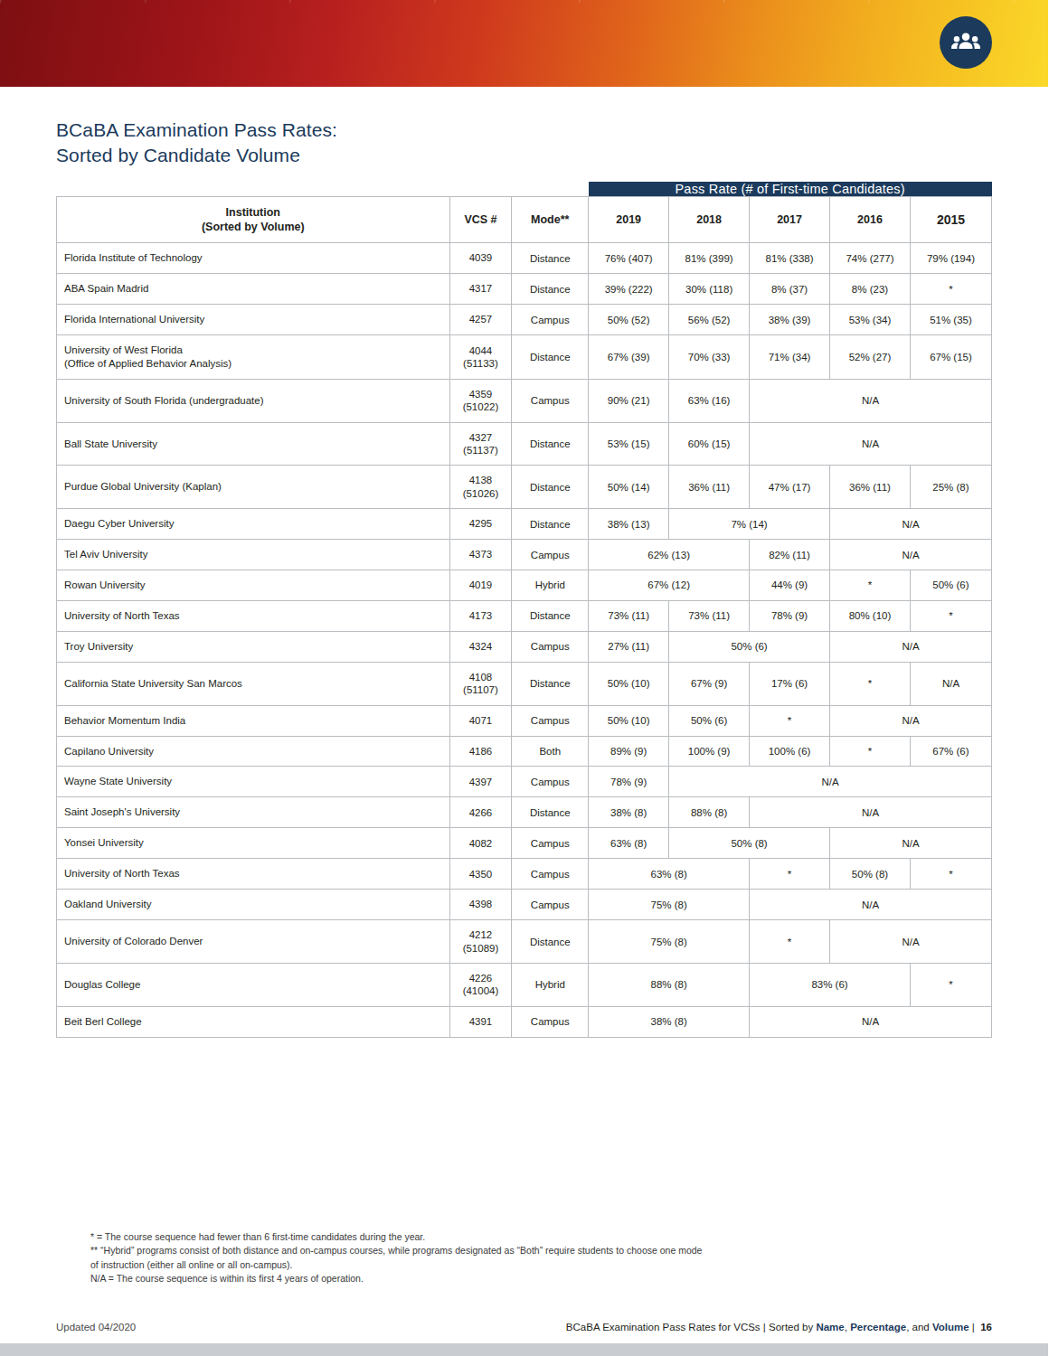BCaBA Examination Pass Rates:
Sorted by Candidate Volume
| | Pass Rate (# of First-time Candidates) |
| --- | --- |
| Institution (Sorted by Volume) | VCS # | Mode** | 2019 | 2018 | 2017 | 2016 | 2015 |
| Florida Institute of Technology | 4039 | Distance | 76% (407) | 81% (399) | 81% (338) | 74% (277) | 79% (194) |
| ABA Spain Madrid | 4317 | Distance | 39% (222) | 30% (118) | 8% (37) | 8% (23) | * |
| Florida International University | 4257 | Campus | 50% (52) | 56% (52) | 38% (39) | 53% (34) | 51% (35) |
| University of West Florida (Office of Applied Behavior Analysis) | 4044 (51133) | Distance | 67% (39) | 70% (33) | 71% (34) | 52% (27) | 67% (15) |
| University of South Florida (undergraduate) | 4359 (51022) | Campus | 90% (21) | 63% (16) | N/A |
| Ball State University | 4327 (51137) | Distance | 53% (15) | 60% (15) | N/A |
| Purdue Global University (Kaplan) | 4138 (51026) | Distance | 50% (14) | 36% (11) | 47% (17) | 36% (11) | 25% (8) |
| Daegu Cyber University | 4295 | Distance | 38% (13) | 7% (14) | N/A |
| Tel Aviv University | 4373 | Campus | 62% (13) | 82% (11) | N/A |
| Rowan University | 4019 | Hybrid | 67% (12) | 44% (9) | * | 50% (6) |
| University of North Texas | 4173 | Distance | 73% (11) | 73% (11) | 78% (9) | 80% (10) | * |
| Troy University | 4324 | Campus | 27% (11) | 50% (6) | N/A |
| California State University San Marcos | 4108 (51107) | Distance | 50% (10) | 67% (9) | 17% (6) | * | N/A |
| Behavior Momentum India | 4071 | Campus | 50% (10) | 50% (6) | * | N/A |
| Capilano University | 4186 | Both | 89% (9) | 100% (9) | 100% (6) | * | 67% (6) |
| Wayne State University | 4397 | Campus | 78% (9) | N/A |
| Saint Joseph's University | 4266 | Distance | 38% (8) | 88% (8) | N/A |
| Yonsei University | 4082 | Campus | 63% (8) | 50% (8) | N/A |
| University of North Texas | 4350 | Campus | 63% (8) | * | 50% (8) | * |
| Oakland University | 4398 | Campus | 75% (8) | N/A |
| University of Colorado Denver | 4212 (51089) | Distance | 75% (8) | * | N/A |
| Douglas College | 4226 (41004) | Hybrid | 88% (8) | 83% (6) | * |
| Beit Berl College | 4391 | Campus | 38% (8) | N/A |
* = The course sequence had fewer than 6 first-time candidates during the year.
** “Hybrid” programs consist of both distance and on-campus courses, while programs designated as “Both” require students to choose one mode
of instruction (either all online or all on-campus).
N/A = The course sequence is within its first 4 years of operation.
Updated 04/2020
BCaBA Examination Pass Rates for VCSs | Sorted by Name, Percentage, and Volume | 16